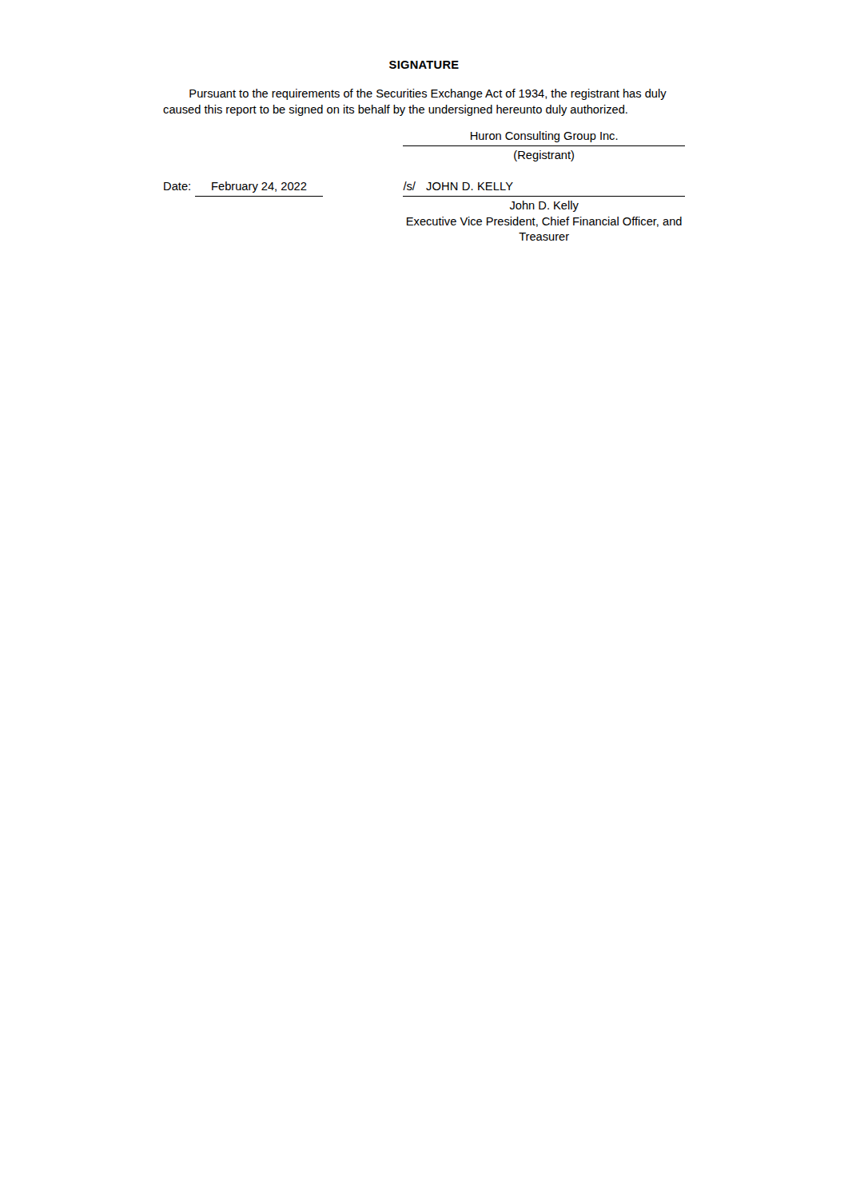SIGNATURE
Pursuant to the requirements of the Securities Exchange Act of 1934, the registrant has duly caused this report to be signed on its behalf by the undersigned hereunto duly authorized.
| | Huron Consulting Group Inc. (Registrant) |
| Date: February 24, 2022 | /s/ JOHN D. KELLY John D. Kelly Executive Vice President, Chief Financial Officer, and Treasurer |